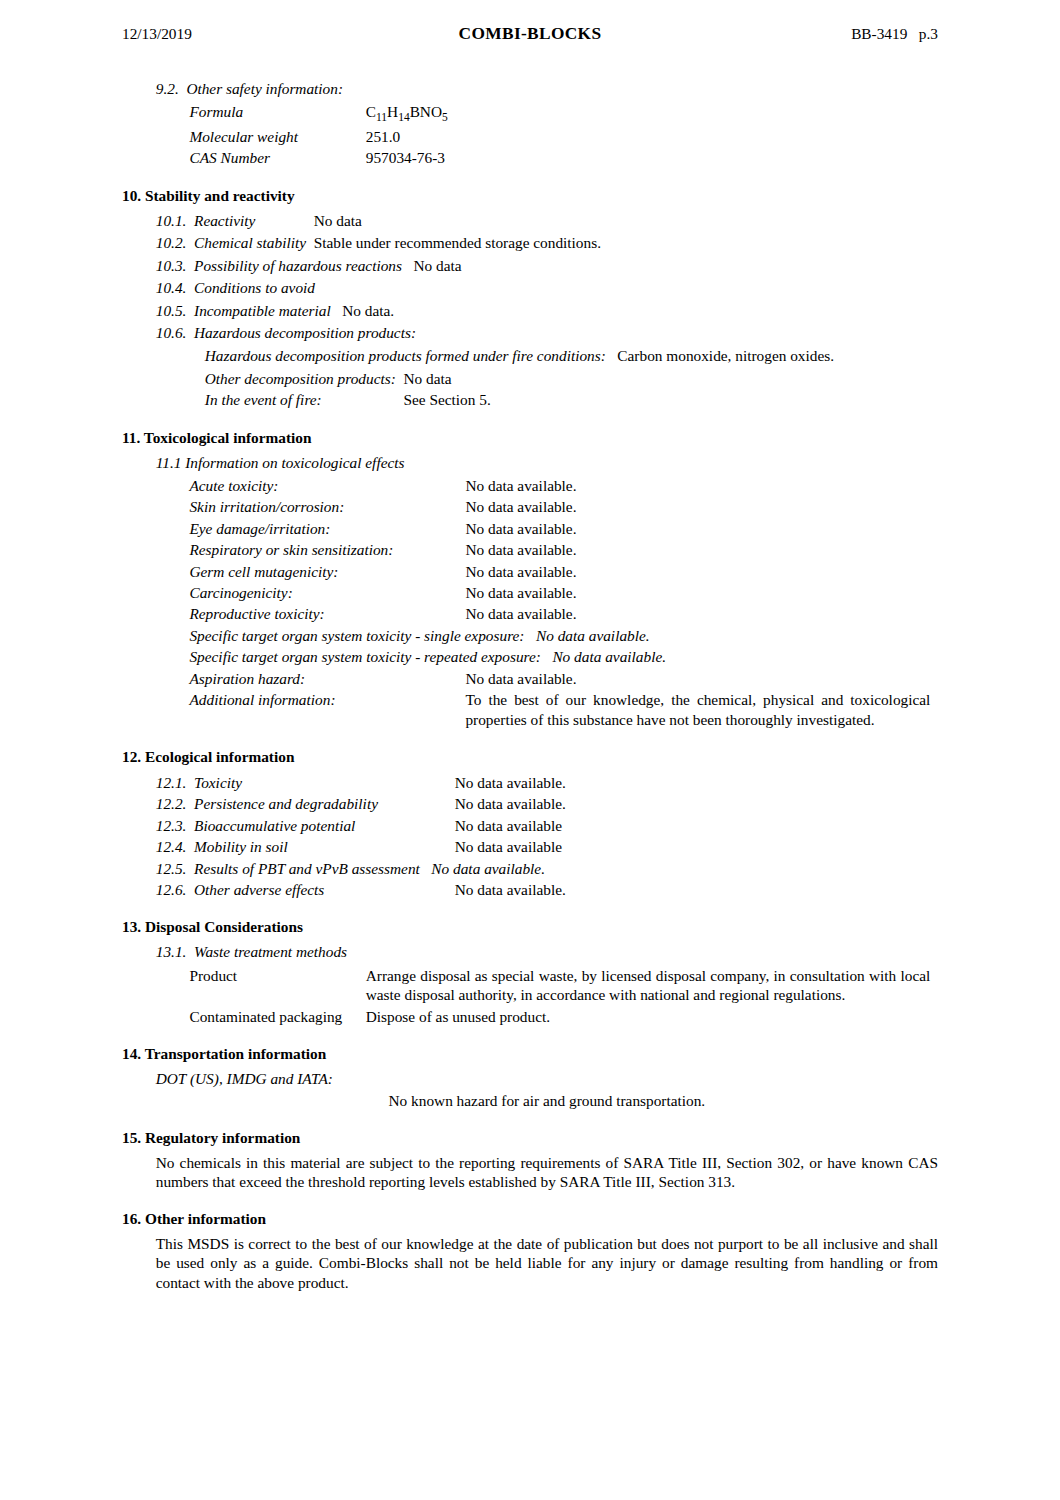12/13/2019
COMBI-BLOCKS
BB-3419 p.3
9.2. Other safety information:
| Formula | C 11 H 14 BNO 5 |
| Molecular weight | 251.0 |
| CAS Number | 957034-76-3 |
10. Stability and reactivity
| 10.1. Reactivity | No data |
| 10.2. Chemical stability | Stable under recommended storage conditions. |
10.3. Possibility of hazardous reactions No data
10.4. Conditions to avoid
10.5. Incompatible material No data.
10.6. Hazardous decomposition products:
Hazardous decomposition products formed under fire conditions: Carbon monoxide, nitrogen oxides.
| Other decomposition products: | No data |
| In the event of fire: | See Section 5. |
11. Toxicological information
11.1 Information on toxicological effects
| Acute toxicity: | No data available. |
| Skin irritation/corrosion: | No data available. |
| Eye damage/irritation: | No data available. |
| Respiratory or skin sensitization: | No data available. |
| Germ cell mutagenicity: | No data available. |
| Carcinogenicity: | No data available. |
| Reproductive toxicity: | No data available. |
| Specific target organ system toxicity - single exposure: No data available. |
| Specific target organ system toxicity - repeated exposure: No data available. |
| Aspiration hazard: | No data available. |
| Additional information: | To the best of our knowledge, the chemical, physical and toxicological properties of this substance have not been thoroughly investigated. |
12. Ecological information
| 12.1. Toxicity | No data available. |
| 12.2. Persistence and degradability | No data available. |
| 12.3. Bioaccumulative potential | No data available |
| 12.4. Mobility in soil | No data available |
| 12.5. Results of PBT and vPvB assessment No data available. |
| 12.6. Other adverse effects | No data available. |
13. Disposal Considerations
13.1. Waste treatment methods
| Product | Arrange disposal as special waste, by licensed disposal company, in consultation with local waste disposal authority, in accordance with national and regional regulations. |
| Contaminated packaging | Dispose of as unused product. |
14. Transportation information
DOT (US), IMDG and IATA:
No known hazard for air and ground transportation.
15. Regulatory information
No chemicals in this material are subject to the reporting requirements of SARA Title III, Section 302, or have known CAS numbers that exceed the threshold reporting levels established by SARA Title III, Section 313.
16. Other information
This MSDS is correct to the best of our knowledge at the date of publication but does not purport to be all inclusive and shall be used only as a guide. Combi-Blocks shall not be held liable for any injury or damage resulting from handling or from contact with the above product.